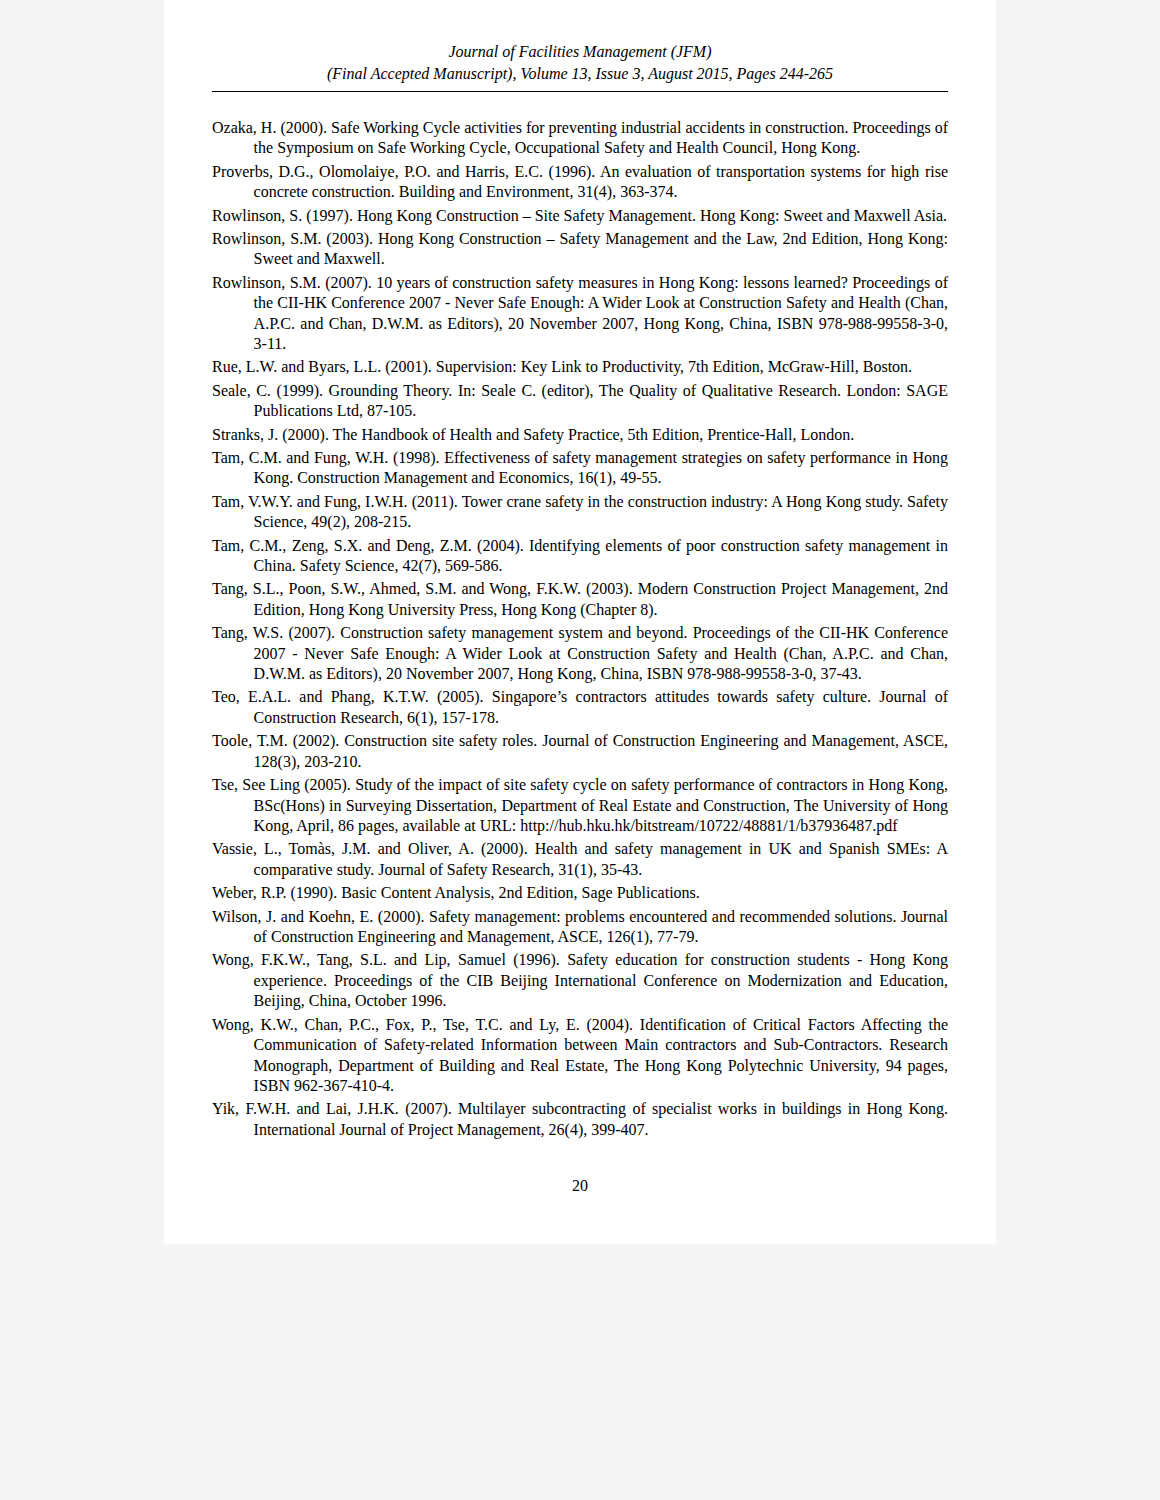Journal of Facilities Management (JFM)
(Final Accepted Manuscript), Volume 13, Issue 3, August 2015, Pages 244-265
Ozaka, H. (2000). Safe Working Cycle activities for preventing industrial accidents in construction. Proceedings of the Symposium on Safe Working Cycle, Occupational Safety and Health Council, Hong Kong.
Proverbs, D.G., Olomolaiye, P.O. and Harris, E.C. (1996). An evaluation of transportation systems for high rise concrete construction. Building and Environment, 31(4), 363-374.
Rowlinson, S. (1997). Hong Kong Construction – Site Safety Management. Hong Kong: Sweet and Maxwell Asia.
Rowlinson, S.M. (2003). Hong Kong Construction – Safety Management and the Law, 2nd Edition, Hong Kong: Sweet and Maxwell.
Rowlinson, S.M. (2007). 10 years of construction safety measures in Hong Kong: lessons learned? Proceedings of the CII-HK Conference 2007 - Never Safe Enough: A Wider Look at Construction Safety and Health (Chan, A.P.C. and Chan, D.W.M. as Editors), 20 November 2007, Hong Kong, China, ISBN 978-988-99558-3-0, 3-11.
Rue, L.W. and Byars, L.L. (2001). Supervision: Key Link to Productivity, 7th Edition, McGraw-Hill, Boston.
Seale, C. (1999). Grounding Theory. In: Seale C. (editor), The Quality of Qualitative Research. London: SAGE Publications Ltd, 87-105.
Stranks, J. (2000). The Handbook of Health and Safety Practice, 5th Edition, Prentice-Hall, London.
Tam, C.M. and Fung, W.H. (1998). Effectiveness of safety management strategies on safety performance in Hong Kong. Construction Management and Economics, 16(1), 49-55.
Tam, V.W.Y. and Fung, I.W.H. (2011). Tower crane safety in the construction industry: A Hong Kong study. Safety Science, 49(2), 208-215.
Tam, C.M., Zeng, S.X. and Deng, Z.M. (2004). Identifying elements of poor construction safety management in China. Safety Science, 42(7), 569-586.
Tang, S.L., Poon, S.W., Ahmed, S.M. and Wong, F.K.W. (2003). Modern Construction Project Management, 2nd Edition, Hong Kong University Press, Hong Kong (Chapter 8).
Tang, W.S. (2007). Construction safety management system and beyond. Proceedings of the CII-HK Conference 2007 - Never Safe Enough: A Wider Look at Construction Safety and Health (Chan, A.P.C. and Chan, D.W.M. as Editors), 20 November 2007, Hong Kong, China, ISBN 978-988-99558-3-0, 37-43.
Teo, E.A.L. and Phang, K.T.W. (2005). Singapore’s contractors attitudes towards safety culture. Journal of Construction Research, 6(1), 157-178.
Toole, T.M. (2002). Construction site safety roles. Journal of Construction Engineering and Management, ASCE, 128(3), 203-210.
Tse, See Ling (2005). Study of the impact of site safety cycle on safety performance of contractors in Hong Kong, BSc(Hons) in Surveying Dissertation, Department of Real Estate and Construction, The University of Hong Kong, April, 86 pages, available at URL: http://hub.hku.hk/bitstream/10722/48881/1/b37936487.pdf
Vassie, L., Tomàs, J.M. and Oliver, A. (2000). Health and safety management in UK and Spanish SMEs: A comparative study. Journal of Safety Research, 31(1), 35-43.
Weber, R.P. (1990). Basic Content Analysis, 2nd Edition, Sage Publications.
Wilson, J. and Koehn, E. (2000). Safety management: problems encountered and recommended solutions. Journal of Construction Engineering and Management, ASCE, 126(1), 77-79.
Wong, F.K.W., Tang, S.L. and Lip, Samuel (1996). Safety education for construction students - Hong Kong experience. Proceedings of the CIB Beijing International Conference on Modernization and Education, Beijing, China, October 1996.
Wong, K.W., Chan, P.C., Fox, P., Tse, T.C. and Ly, E. (2004). Identification of Critical Factors Affecting the Communication of Safety-related Information between Main contractors and Sub-Contractors. Research Monograph, Department of Building and Real Estate, The Hong Kong Polytechnic University, 94 pages, ISBN 962-367-410-4.
Yik, F.W.H. and Lai, J.H.K. (2007). Multilayer subcontracting of specialist works in buildings in Hong Kong. International Journal of Project Management, 26(4), 399-407.
20